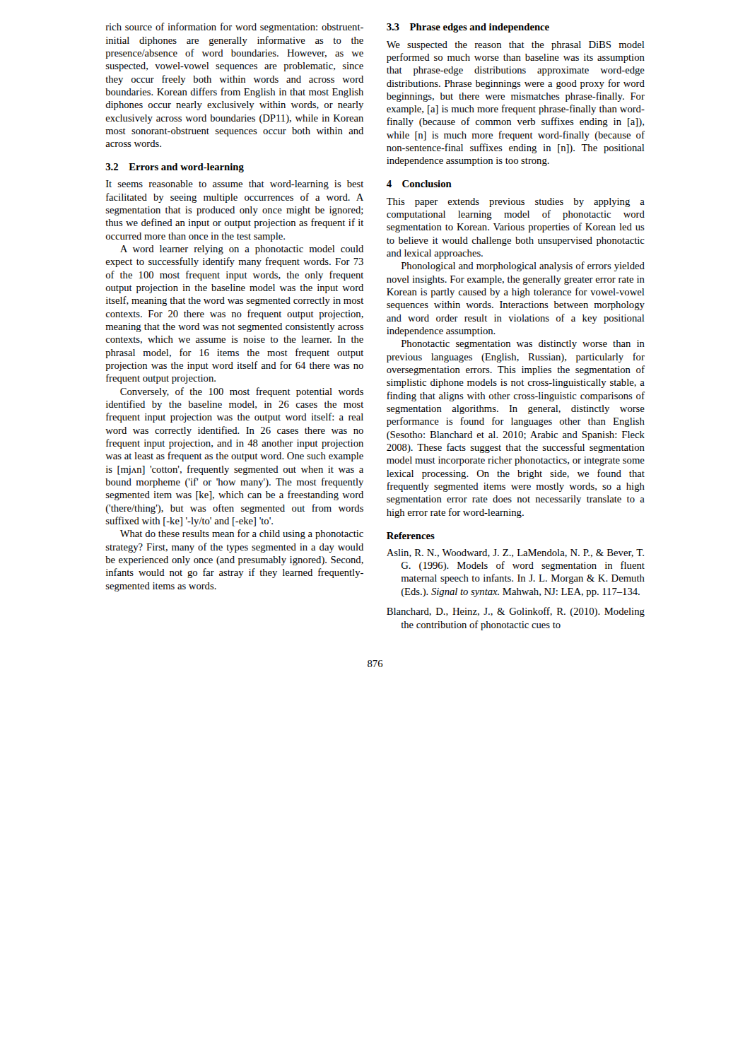rich source of information for word segmentation: obstruent-initial diphones are generally informative as to the presence/absence of word boundaries. However, as we suspected, vowel-vowel sequences are problematic, since they occur freely both within words and across word boundaries. Korean differs from English in that most English diphones occur nearly exclusively within words, or nearly exclusively across word boundaries (DP11), while in Korean most sonorant-obstruent sequences occur both within and across words.
3.2 Errors and word-learning
It seems reasonable to assume that word-learning is best facilitated by seeing multiple occurrences of a word. A segmentation that is produced only once might be ignored; thus we defined an input or output projection as frequent if it occurred more than once in the test sample.
A word learner relying on a phonotactic model could expect to successfully identify many frequent words. For 73 of the 100 most frequent input words, the only frequent output projection in the baseline model was the input word itself, meaning that the word was segmented correctly in most contexts. For 20 there was no frequent output projection, meaning that the word was not segmented consistently across contexts, which we assume is noise to the learner. In the phrasal model, for 16 items the most frequent output projection was the input word itself and for 64 there was no frequent output projection.
Conversely, of the 100 most frequent potential words identified by the baseline model, in 26 cases the most frequent input projection was the output word itself: a real word was correctly identified. In 26 cases there was no frequent input projection, and in 48 another input projection was at least as frequent as the output word. One such example is [mjʌn] 'cotton', frequently segmented out when it was a bound morpheme ('if' or 'how many'). The most frequently segmented item was [ke], which can be a freestanding word ('there/thing'), but was often segmented out from words suffixed with [-ke] '-ly/to' and [-eke] 'to'.
What do these results mean for a child using a phonotactic strategy? First, many of the types segmented in a day would be experienced only once (and presumably ignored). Second, infants would not go far astray if they learned frequently-segmented items as words.
3.3 Phrase edges and independence
We suspected the reason that the phrasal DiBS model performed so much worse than baseline was its assumption that phrase-edge distributions approximate word-edge distributions. Phrase beginnings were a good proxy for word beginnings, but there were mismatches phrase-finally. For example, [a] is much more frequent phrase-finally than word-finally (because of common verb suffixes ending in [a]), while [n] is much more frequent word-finally (because of non-sentence-final suffixes ending in [n]). The positional independence assumption is too strong.
4 Conclusion
This paper extends previous studies by applying a computational learning model of phonotactic word segmentation to Korean. Various properties of Korean led us to believe it would challenge both unsupervised phonotactic and lexical approaches.
Phonological and morphological analysis of errors yielded novel insights. For example, the generally greater error rate in Korean is partly caused by a high tolerance for vowel-vowel sequences within words. Interactions between morphology and word order result in violations of a key positional independence assumption.
Phonotactic segmentation was distinctly worse than in previous languages (English, Russian), particularly for oversegmentation errors. This implies the segmentation of simplistic diphone models is not cross-linguistically stable, a finding that aligns with other cross-linguistic comparisons of segmentation algorithms. In general, distinctly worse performance is found for languages other than English (Sesotho: Blanchard et al. 2010; Arabic and Spanish: Fleck 2008). These facts suggest that the successful segmentation model must incorporate richer phonotactics, or integrate some lexical processing. On the bright side, we found that frequently segmented items were mostly words, so a high segmentation error rate does not necessarily translate to a high error rate for word-learning.
References
Aslin, R. N., Woodward, J. Z., LaMendola, N. P., & Bever, T. G. (1996). Models of word segmentation in fluent maternal speech to infants. In J. L. Morgan & K. Demuth (Eds.). Signal to syntax. Mahwah, NJ: LEA, pp. 117–134.
Blanchard, D., Heinz, J., & Golinkoff, R. (2010). Modeling the contribution of phonotactic cues to
876